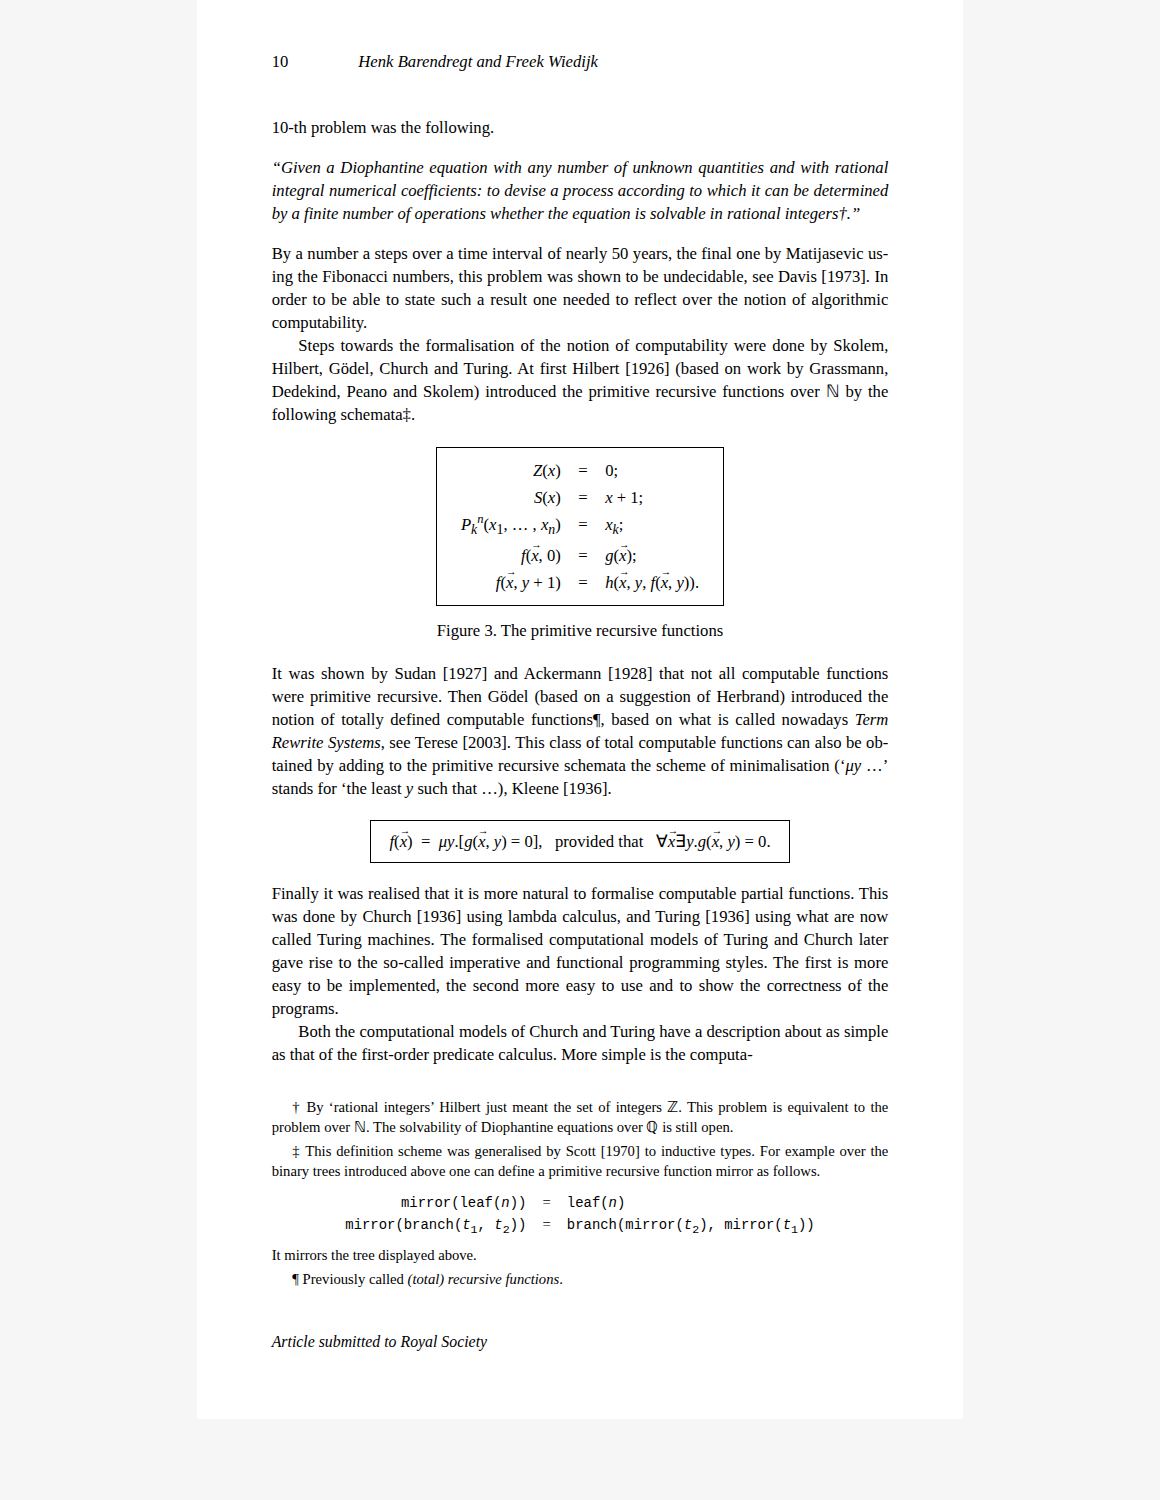10 Henk Barendregt and Freek Wiedijk
10-th problem was the following.
“Given a Diophantine equation with any number of unknown quantities and with rational integral numerical coefficients: to devise a process according to which it can be determined by a finite number of operations whether the equation is solvable in rational integers†.”
By a number a steps over a time interval of nearly 50 years, the final one by Matijasevic using the Fibonacci numbers, this problem was shown to be undecidable, see Davis [1973]. In order to be able to state such a result one needed to reflect over the notion of algorithmic computability.
Steps towards the formalisation of the notion of computability were done by Skolem, Hilbert, Gödel, Church and Turing. At first Hilbert [1926] (based on work by Grassmann, Dedekind, Peano and Skolem) introduced the primitive recursive functions over ℕ by the following schemata‡.
| Z ( x ) | = | 0; |
| S ( x ) | = | x + 1; |
| P k n ( x 1 , … , x n ) | = | x k ; |
| f ( x , 0) | = | g ( x ); |
| f ( x , y + 1) | = | h ( x , y , f ( x , y )). |
Figure 3. The primitive recursive functions
It was shown by Sudan [1927] and Ackermann [1928] that not all computable functions were primitive recursive. Then Gödel (based on a suggestion of Herbrand) introduced the notion of totally defined computable functions¶, based on what is called nowadays Term Rewrite Systems, see Terese [2003]. This class of total computable functions can also be obtained by adding to the primitive recursive schemata the scheme of minimalisation (‘μy …’ stands for ‘the least y such that …), Kleene [1936].
f(x) = μy.[g(x, y) = 0], provided that ∀x∃y.g(x, y) = 0.
Finally it was realised that it is more natural to formalise computable partial functions. This was done by Church [1936] using lambda calculus, and Turing [1936] using what are now called Turing machines. The formalised computational models of Turing and Church later gave rise to the so-called imperative and functional programming styles. The first is more easy to be implemented, the second more easy to use and to show the correctness of the programs.
Both the computational models of Church and Turing have a description about as simple as that of the first-order predicate calculus. More simple is the computa-
† By ‘rational integers’ Hilbert just meant the set of integers ℤ. This problem is equivalent to the problem over ℕ. The solvability of Diophantine equations over ℚ is still open.
‡ This definition scheme was generalised by Scott [1970] to inductive types. For example over the binary trees introduced above one can define a primitive recursive function mirror as follows.
| mirror(leaf( n )) | = | leaf( n ) |
| mirror(branch( t 1 , t 2 )) | = | branch(mirror( t 2 ), mirror( t 1 )) |
It mirrors the tree displayed above.
¶ Previously called (total) recursive functions.
Article submitted to Royal Society